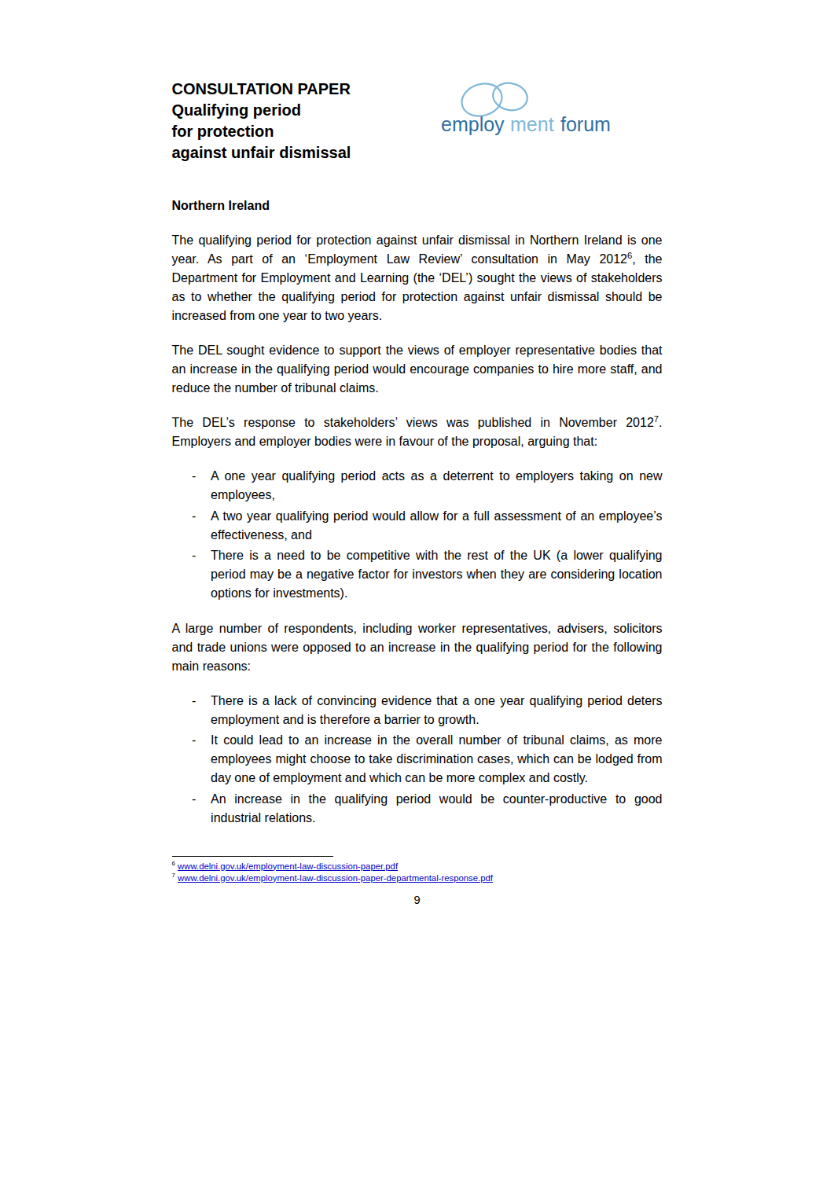CONSULTATION PAPER
Qualifying period
for protection
against unfair dismissal
employ ment forum
Northern Ireland
The qualifying period for protection against unfair dismissal in Northern Ireland is one year. As part of an ‘Employment Law Review’ consultation in May 20126, the Department for Employment and Learning (the ‘DEL’) sought the views of stakeholders as to whether the qualifying period for protection against unfair dismissal should be increased from one year to two years.
The DEL sought evidence to support the views of employer representative bodies that an increase in the qualifying period would encourage companies to hire more staff, and reduce the number of tribunal claims.
The DEL’s response to stakeholders’ views was published in November 20127. Employers and employer bodies were in favour of the proposal, arguing that:
A one year qualifying period acts as a deterrent to employers taking on new employees,
A two year qualifying period would allow for a full assessment of an employee’s effectiveness, and
There is a need to be competitive with the rest of the UK (a lower qualifying period may be a negative factor for investors when they are considering location options for investments).
A large number of respondents, including worker representatives, advisers, solicitors and trade unions were opposed to an increase in the qualifying period for the following main reasons:
There is a lack of convincing evidence that a one year qualifying period deters employment and is therefore a barrier to growth.
It could lead to an increase in the overall number of tribunal claims, as more employees might choose to take discrimination cases, which can be lodged from day one of employment and which can be more complex and costly.
An increase in the qualifying period would be counter-productive to good industrial relations.
6 www.delni.gov.uk/employment-law-discussion-paper.pdf
7 www.delni.gov.uk/employment-law-discussion-paper-departmental-response.pdf
9